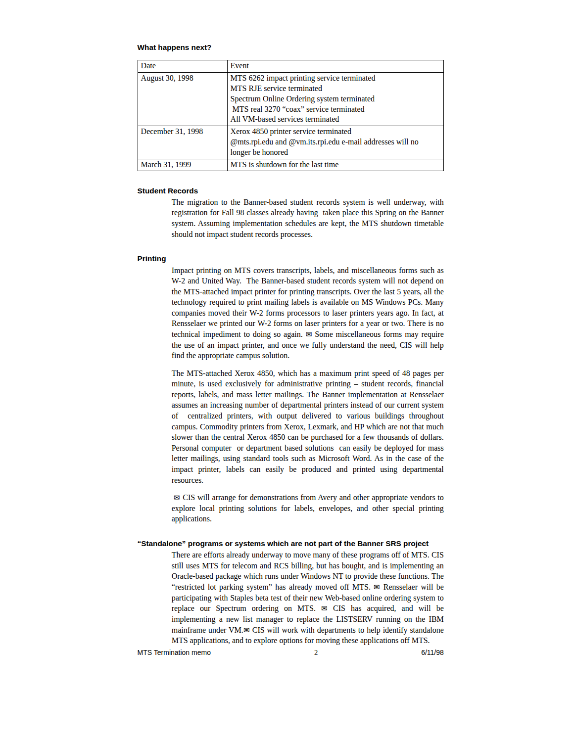What happens next?
| Date | Event |
| August 30, 1998 | MTS 6262 impact printing service terminated MTS RJE service terminated Spectrum Online Ordering system terminated MTS real 3270 “coax” service terminated All VM-based services terminated |
| December 31, 1998 | Xerox 4850 printer service terminated @mts.rpi.edu and @vm.its.rpi.edu e-mail addresses will no longer be honored |
| March 31, 1999 | MTS is shutdown for the last time |
Student Records
The migration to the Banner-based student records system is well underway, with registration for Fall 98 classes already having taken place this Spring on the Banner system. Assuming implementation schedules are kept, the MTS shutdown timetable should not impact student records processes.
Printing
Impact printing on MTS covers transcripts, labels, and miscellaneous forms such as W-2 and United Way. The Banner-based student records system will not depend on the MTS-attached impact printer for printing transcripts. Over the last 5 years, all the technology required to print mailing labels is available on MS Windows PCs. Many companies moved their W-2 forms processors to laser printers years ago. In fact, at Rensselaer we printed our W-2 forms on laser printers for a year or two. There is no technical impediment to doing so again. ✉ Some miscellaneous forms may require the use of an impact printer, and once we fully understand the need, CIS will help find the appropriate campus solution.
The MTS-attached Xerox 4850, which has a maximum print speed of 48 pages per minute, is used exclusively for administrative printing – student records, financial reports, labels, and mass letter mailings. The Banner implementation at Rensselaer assumes an increasing number of departmental printers instead of our current system of centralized printers, with output delivered to various buildings throughout campus. Commodity printers from Xerox, Lexmark, and HP which are not that much slower than the central Xerox 4850 can be purchased for a few thousands of dollars. Personal computer or department based solutions can easily be deployed for mass letter mailings, using standard tools such as Microsoft Word. As in the case of the impact printer, labels can easily be produced and printed using departmental resources.
✉ CIS will arrange for demonstrations from Avery and other appropriate vendors to explore local printing solutions for labels, envelopes, and other special printing applications.
“Standalone” programs or systems which are not part of the Banner SRS project
There are efforts already underway to move many of these programs off of MTS. CIS still uses MTS for telecom and RCS billing, but has bought, and is implementing an Oracle-based package which runs under Windows NT to provide these functions. The “restricted lot parking system” has already moved off MTS. ✉ Rensselaer will be participating with Staples beta test of their new Web-based online ordering system to replace our Spectrum ordering on MTS. ✉ CIS has acquired, and will be implementing a new list manager to replace the LISTSERV running on the IBM mainframe under VM.✉ CIS will work with departments to help identify standalone MTS applications, and to explore options for moving these applications off MTS.
MTS Termination memo 6/11/98
2